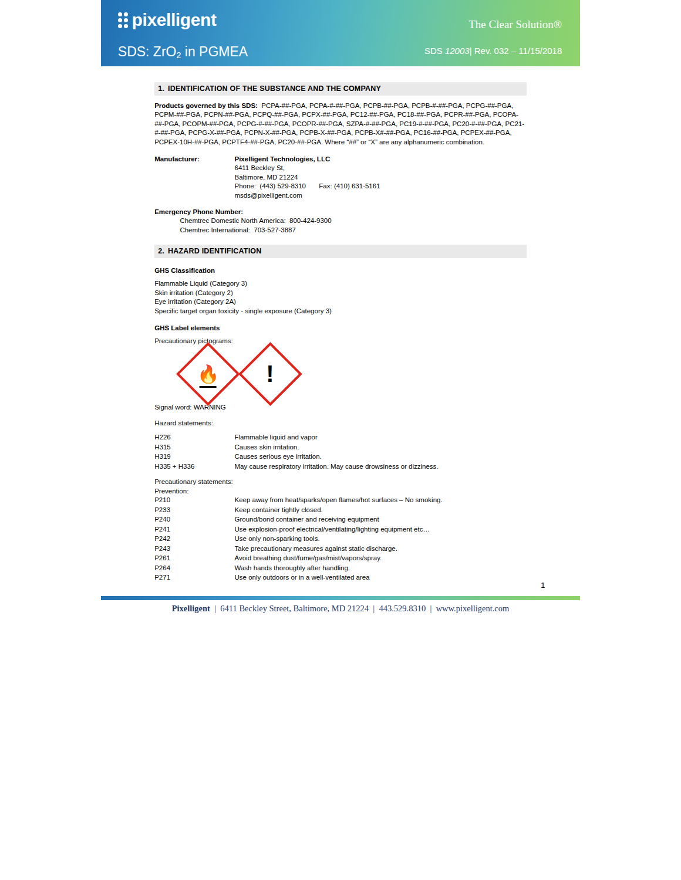pixelligent
The Clear Solution®
SDS: ZrO2 in PGMEA
SDS 12003| Rev. 032 – 11/15/2018
1. IDENTIFICATION OF THE SUBSTANCE AND THE COMPANY
Products governed by this SDS: PCPA-##-PGA, PCPA-#-##-PGA, PCPB-##-PGA, PCPB-#-##-PGA, PCPG-##-PGA, PCPM-##-PGA, PCPN-##-PGA, PCPQ-##-PGA, PCPX-##-PGA, PC12-##-PGA, PC18-##-PGA, PCPR-##-PGA, PCOPA-##-PGA, PCOPM-##-PGA, PCPG-#-##-PGA, PCOPR-##-PGA, SZPA-#-##-PGA, PC19-#-##-PGA, PC20-#-##-PGA, PC21-#-##-PGA, PCPG-X-##-PGA, PCPN-X-##-PGA, PCPB-X-##-PGA, PCPB-X#-##-PGA, PC16-##-PGA, PCPEX-##-PGA, PCPEX-10H-##-PGA, PCPTF4-##-PGA, PC20-##-PGA. Where “##” or “X” are any alphanumeric combination.
Manufacturer:
Pixelligent Technologies, LLC
6411 Beckley St,
Baltimore, MD 21224
Phone: (443) 529-8310 Fax: (410) 631-5161
msds@pixelligent.com
Emergency Phone Number:
Chemtrec Domestic North America: 800-424-9300
Chemtrec International: 703-527-3887
2. HAZARD IDENTIFICATION
GHS Classification
Flammable Liquid (Category 3)
Skin irritation (Category 2)
Eye irritation (Category 2A)
Specific target organ toxicity - single exposure (Category 3)
GHS Label elements
Precautionary pictograms:
🔥
!
Signal word: WARNING
Hazard statements:
| H226 | Flammable liquid and vapor |
| H315 | Causes skin irritation. |
| H319 | Causes serious eye irritation. |
| H335 + H336 | May cause respiratory irritation. May cause drowsiness or dizziness. |
Precautionary statements:
Prevention:
| P210 | Keep away from heat/sparks/open flames/hot surfaces – No smoking. |
| P233 | Keep container tightly closed. |
| P240 | Ground/bond container and receiving equipment |
| P241 | Use explosion-proof electrical/ventilating/lighting equipment etc… |
| P242 | Use only non-sparking tools. |
| P243 | Take precautionary measures against static discharge. |
| P261 | Avoid breathing dust/fume/gas/mist/vapors/spray. |
| P264 | Wash hands thoroughly after handling. |
| P271 | Use only outdoors or in a well-ventilated area |
1
Pixelligent | 6411 Beckley Street, Baltimore, MD 21224 | 443.529.8310 | www.pixelligent.com